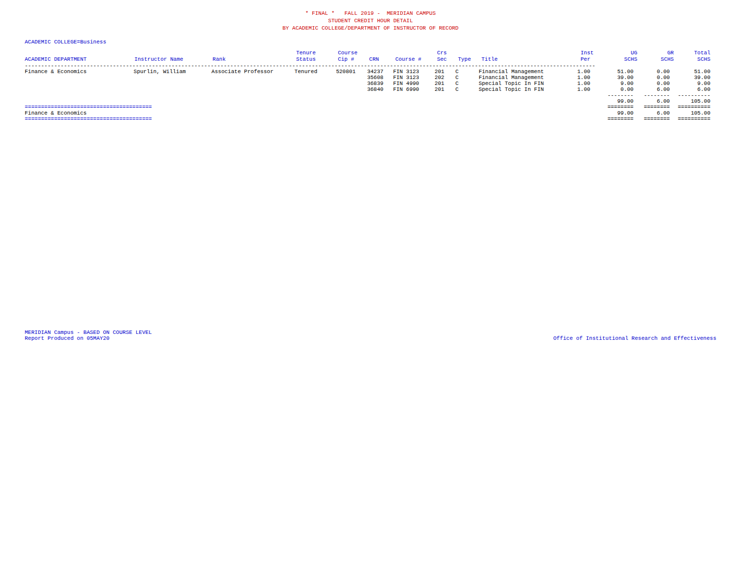* FINAL * FALL 2019 - MERIDIAN CAMPUS
STUDENT CREDIT HOUR DETAIL
BY ACADEMIC COLLEGE/DEPARTMENT OF INSTRUCTOR OF RECORD
ACADEMIC COLLEGE=Business
| | | | Tenure | Course | | | Crs | | Inst | UG | GR | Total |
| --- | --- | --- | --- | --- | --- | --- | --- | --- | --- | --- | --- | --- |
| ACADEMIC DEPARTMENT | Instructor Name | Rank | Status | Cip # | CRN | Course # | Sec | Type | Title | Per | SCHS | SCHS | SCHS |
-------------------------------------------------------------------------------------------------------------------------------------------------------------------------------
| Finance & Economics | Spurlin, William | Associate Professor | Tenured | 520801 | 34237 | FIN 3123 | 201 | C | Financial Management | 1.00 | 51.00 | 0.00 | 51.00 |
| | | | | | 35608 | FIN 3123 | 202 | C | Financial Management | 1.00 | 39.00 | 0.00 | 39.00 |
| | | | | | 36839 | FIN 4990 | 201 | C | Special Topic In FIN | 1.00 | 9.00 | 0.00 | 9.00 |
| | | | | | 36840 | FIN 6990 | 201 | C | Special Topic In FIN | 1.00 | 0.00 | 6.00 | 6.00 |
| | -------- | -------- | ---------- |
| | 99.00 | 6.00 | 105.00 |
| ======================================= | ======== | ======== | ========== |
| Finance & Economics | 99.00 | 6.00 | 105.00 |
| ======================================= | ======== | ======== | ========== |
MERIDIAN Campus - BASED ON COURSE LEVEL
Report Produced on 05MAY20
Office of Institutional Research and Effectiveness